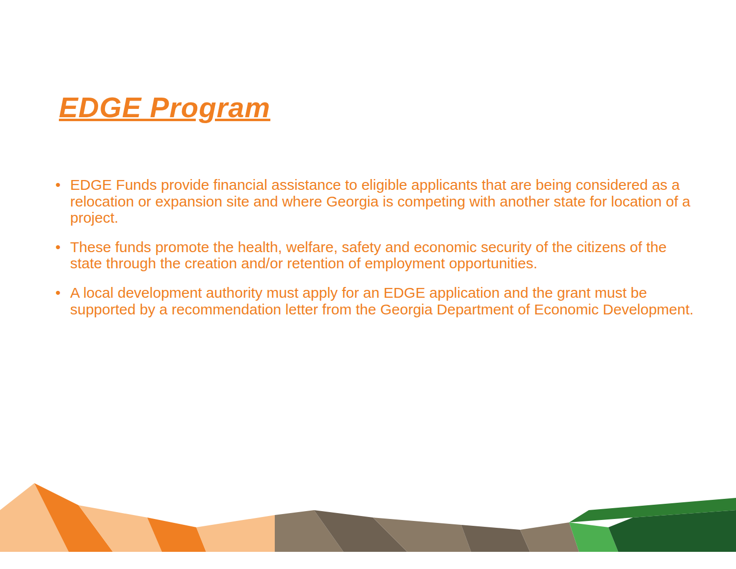EDGE Program
EDGE Funds provide financial assistance to eligible applicants that are being considered as a relocation or expansion site and where Georgia is competing with another state for location of a project.
These funds promote the health, welfare, safety and economic security of the citizens of the state through the creation and/or retention of employment opportunities.
A local development authority must apply for an EDGE application and the grant must be supported by a recommendation letter from the Georgia Department of Economic Development.